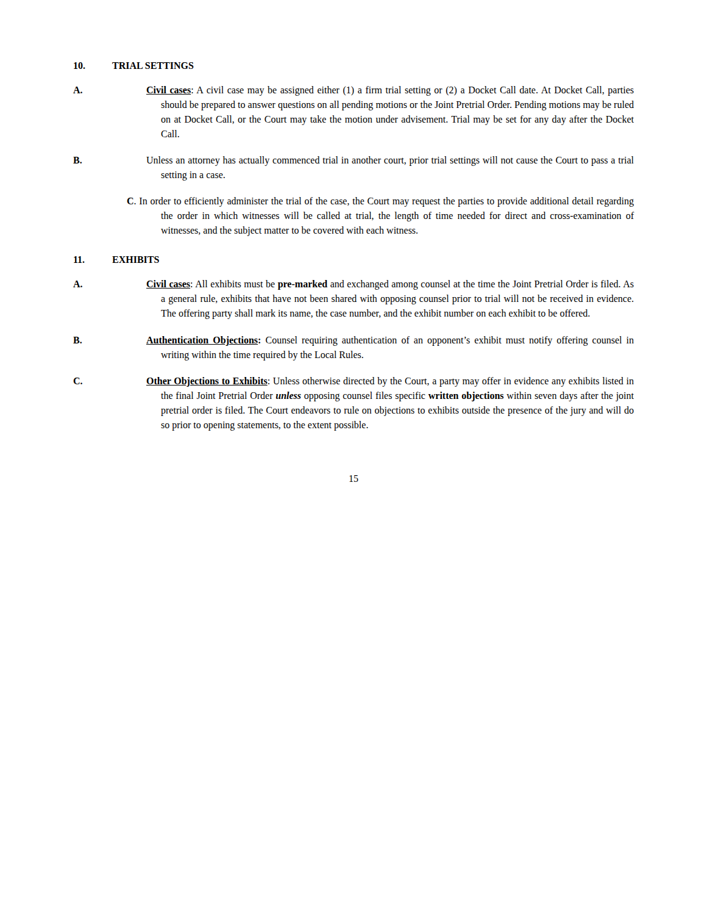10. TRIAL SETTINGS
A. Civil cases: A civil case may be assigned either (1) a firm trial setting or (2) a Docket Call date. At Docket Call, parties should be prepared to answer questions on all pending motions or the Joint Pretrial Order. Pending motions may be ruled on at Docket Call, or the Court may take the motion under advisement. Trial may be set for any day after the Docket Call.
B. Unless an attorney has actually commenced trial in another court, prior trial settings will not cause the Court to pass a trial setting in a case.
C. In order to efficiently administer the trial of the case, the Court may request the parties to provide additional detail regarding the order in which witnesses will be called at trial, the length of time needed for direct and cross-examination of witnesses, and the subject matter to be covered with each witness.
11. EXHIBITS
A. Civil cases: All exhibits must be pre-marked and exchanged among counsel at the time the Joint Pretrial Order is filed. As a general rule, exhibits that have not been shared with opposing counsel prior to trial will not be received in evidence. The offering party shall mark its name, the case number, and the exhibit number on each exhibit to be offered.
B. Authentication Objections: Counsel requiring authentication of an opponent’s exhibit must notify offering counsel in writing within the time required by the Local Rules.
C. Other Objections to Exhibits: Unless otherwise directed by the Court, a party may offer in evidence any exhibits listed in the final Joint Pretrial Order unless opposing counsel files specific written objections within seven days after the joint pretrial order is filed. The Court endeavors to rule on objections to exhibits outside the presence of the jury and will do so prior to opening statements, to the extent possible.
15